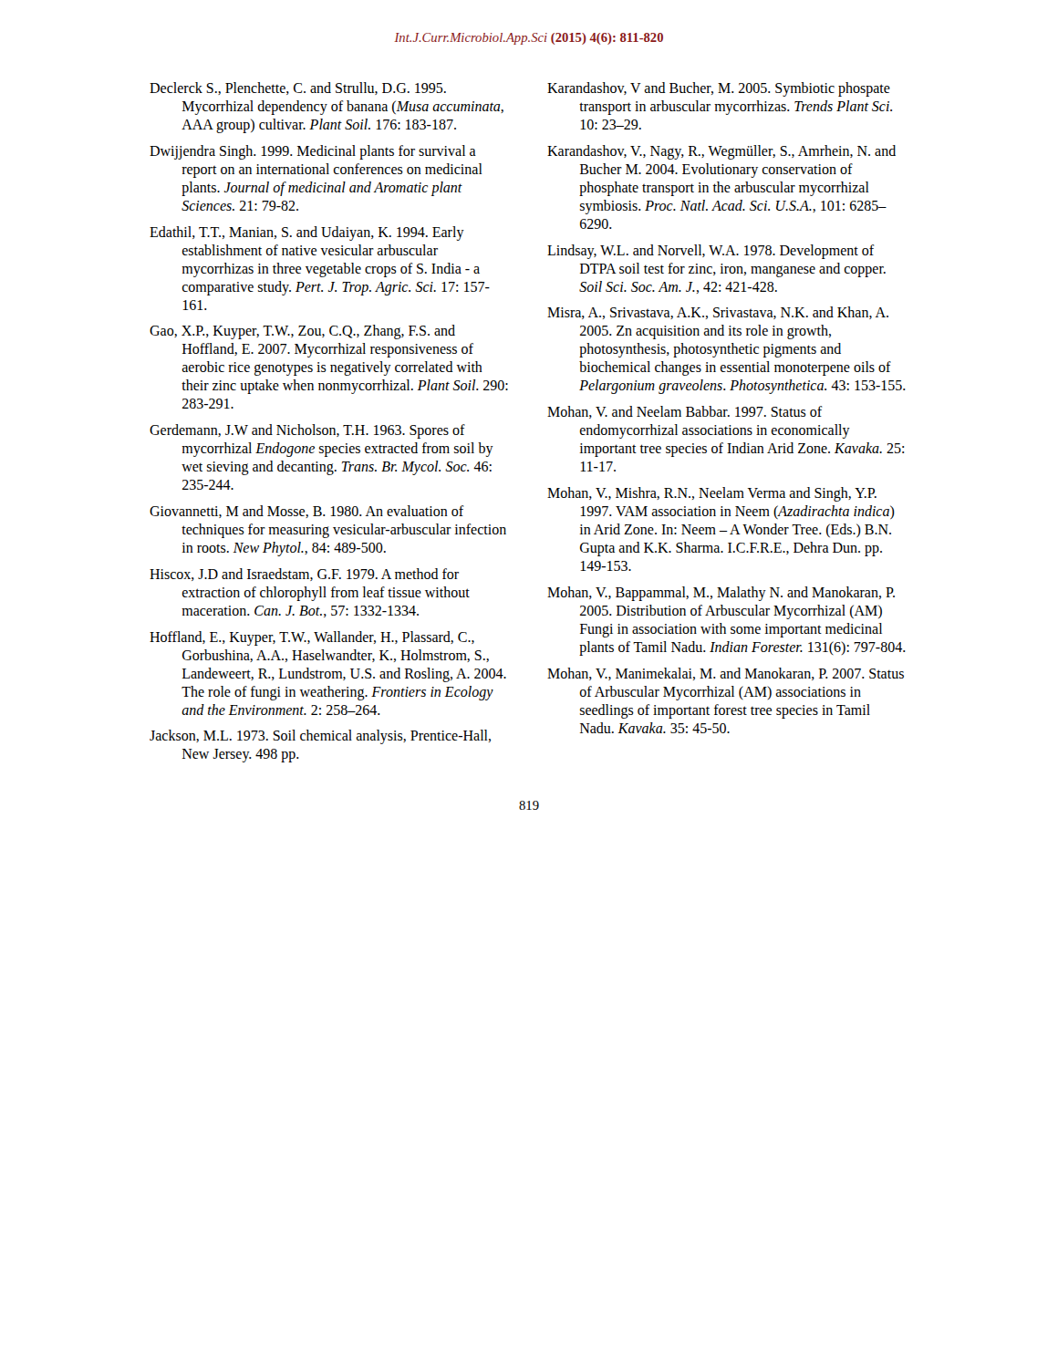Int.J.Curr.Microbiol.App.Sci (2015) 4(6): 811-820
Declerck S., Plenchette, C. and Strullu, D.G. 1995. Mycorrhizal dependency of banana (Musa accuminata, AAA group) cultivar. Plant Soil. 176: 183-187.
Dwijjendra Singh. 1999. Medicinal plants for survival a report on an international conferences on medicinal plants. Journal of medicinal and Aromatic plant Sciences. 21: 79-82.
Edathil, T.T., Manian, S. and Udaiyan, K. 1994. Early establishment of native vesicular arbuscular mycorrhizas in three vegetable crops of S. India - a comparative study. Pert. J. Trop. Agric. Sci. 17: 157-161.
Gao, X.P., Kuyper, T.W., Zou, C.Q., Zhang, F.S. and Hoffland, E. 2007. Mycorrhizal responsiveness of aerobic rice genotypes is negatively correlated with their zinc uptake when nonmycorrhizal. Plant Soil. 290: 283-291.
Gerdemann, J.W and Nicholson, T.H. 1963. Spores of mycorrhizal Endogone species extracted from soil by wet sieving and decanting. Trans. Br. Mycol. Soc. 46: 235-244.
Giovannetti, M and Mosse, B. 1980. An evaluation of techniques for measuring vesicular-arbuscular infection in roots. New Phytol., 84: 489-500.
Hiscox, J.D and Israedstam, G.F. 1979. A method for extraction of chlorophyll from leaf tissue without maceration. Can. J. Bot., 57: 1332-1334.
Hoffland, E., Kuyper, T.W., Wallander, H., Plassard, C., Gorbushina, A.A., Haselwandter, K., Holmstrom, S., Landeweert, R., Lundstrom, U.S. and Rosling, A. 2004. The role of fungi in weathering. Frontiers in Ecology and the Environment. 2: 258–264.
Jackson, M.L. 1973. Soil chemical analysis, Prentice-Hall, New Jersey. 498 pp.
Karandashov, V and Bucher, M. 2005. Symbiotic phospate transport in arbuscular mycorrhizas. Trends Plant Sci. 10: 23–29.
Karandashov, V., Nagy, R., Wegmüller, S., Amrhein, N. and Bucher M. 2004. Evolutionary conservation of phosphate transport in the arbuscular mycorrhizal symbiosis. Proc. Natl. Acad. Sci. U.S.A., 101: 6285–6290.
Lindsay, W.L. and Norvell, W.A. 1978. Development of DTPA soil test for zinc, iron, manganese and copper. Soil Sci. Soc. Am. J., 42: 421-428.
Misra, A., Srivastava, A.K., Srivastava, N.K. and Khan, A. 2005. Zn acquisition and its role in growth, photosynthesis, photosynthetic pigments and biochemical changes in essential monoterpene oils of Pelargonium graveolens. Photosynthetica. 43: 153-155.
Mohan, V. and Neelam Babbar. 1997. Status of endomycorrhizal associations in economically important tree species of Indian Arid Zone. Kavaka. 25: 11-17.
Mohan, V., Mishra, R.N., Neelam Verma and Singh, Y.P. 1997. VAM association in Neem (Azadirachta indica) in Arid Zone. In: Neem – A Wonder Tree. (Eds.) B.N. Gupta and K.K. Sharma. I.C.F.R.E., Dehra Dun. pp. 149-153.
Mohan, V., Bappammal, M., Malathy N. and Manokaran, P. 2005. Distribution of Arbuscular Mycorrhizal (AM) Fungi in association with some important medicinal plants of Tamil Nadu. Indian Forester. 131(6): 797-804.
Mohan, V., Manimekalai, M. and Manokaran, P. 2007. Status of Arbuscular Mycorrhizal (AM) associations in seedlings of important forest tree species in Tamil Nadu. Kavaka. 35: 45-50.
819